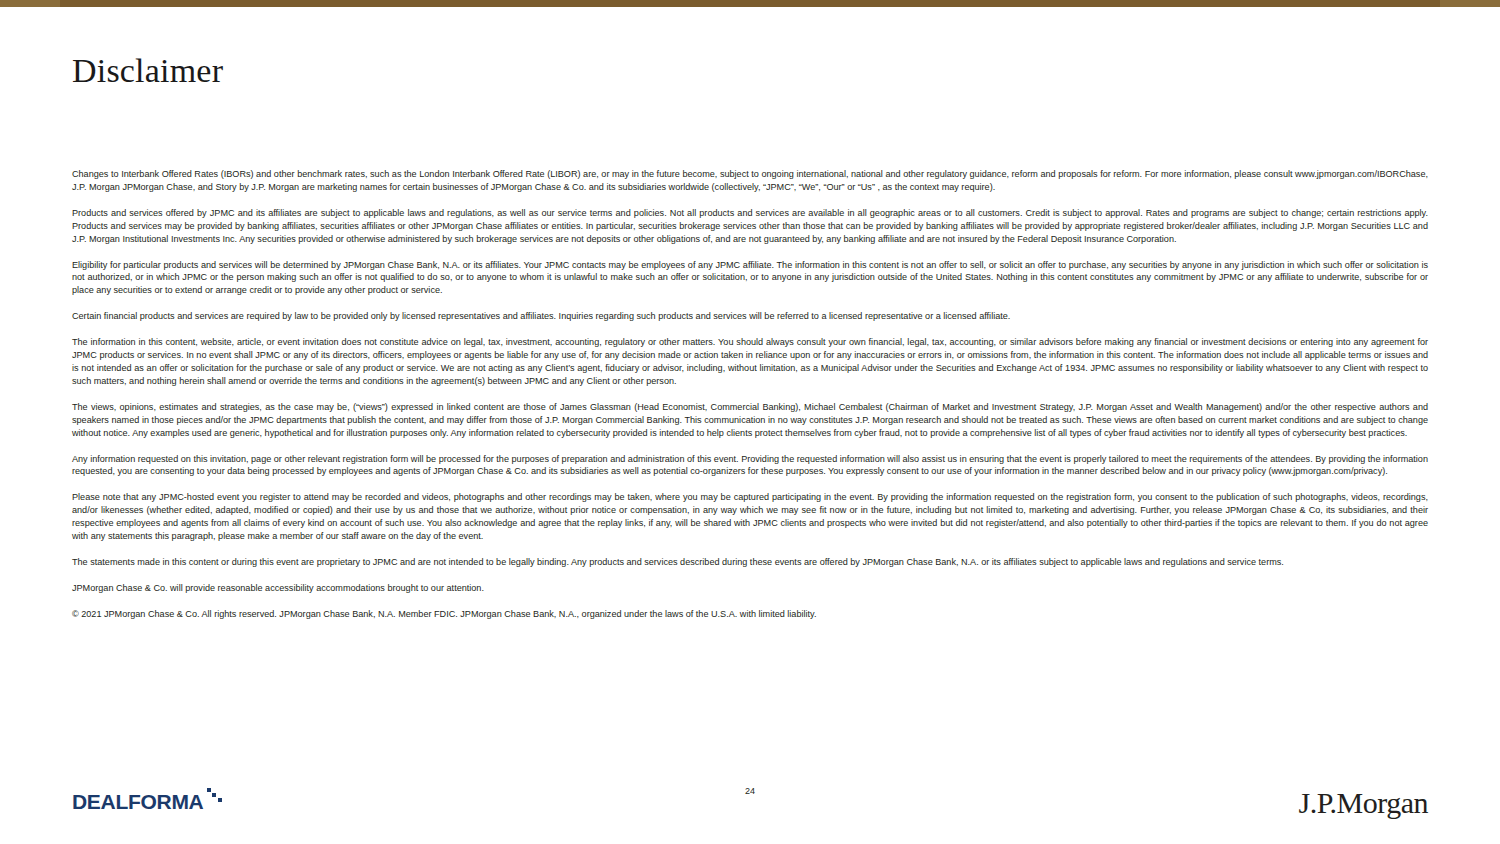Disclaimer
Changes to Interbank Offered Rates (IBORs) and other benchmark rates, such as the London Interbank Offered Rate (LIBOR) are, or may in the future become, subject to ongoing international, national and other regulatory guidance, reform and proposals for reform. For more information, please consult www.jpmorgan.com/IBORChase, J.P. Morgan JPMorgan Chase, and Story by J.P. Morgan are marketing names for certain businesses of JPMorgan Chase & Co. and its subsidiaries worldwide (collectively, “JPMC”, “We”, “Our” or “Us” , as the context may require).
Products and services offered by JPMC and its affiliates are subject to applicable laws and regulations, as well as our service terms and policies. Not all products and services are available in all geographic areas or to all customers. Credit is subject to approval. Rates and programs are subject to change; certain restrictions apply. Products and services may be provided by banking affiliates, securities affiliates or other JPMorgan Chase affiliates or entities. In particular, securities brokerage services other than those that can be provided by banking affiliates will be provided by appropriate registered broker/dealer affiliates, including J.P. Morgan Securities LLC and J.P. Morgan Institutional Investments Inc. Any securities provided or otherwise administered by such brokerage services are not deposits or other obligations of, and are not guaranteed by, any banking affiliate and are not insured by the Federal Deposit Insurance Corporation.
Eligibility for particular products and services will be determined by JPMorgan Chase Bank, N.A. or its affiliates. Your JPMC contacts may be employees of any JPMC affiliate. The information in this content is not an offer to sell, or solicit an offer to purchase, any securities by anyone in any jurisdiction in which such offer or solicitation is not authorized, or in which JPMC or the person making such an offer is not qualified to do so, or to anyone to whom it is unlawful to make such an offer or solicitation, or to anyone in any jurisdiction outside of the United States. Nothing in this content constitutes any commitment by JPMC or any affiliate to underwrite, subscribe for or place any securities or to extend or arrange credit or to provide any other product or service.
Certain financial products and services are required by law to be provided only by licensed representatives and affiliates. Inquiries regarding such products and services will be referred to a licensed representative or a licensed affiliate.
The information in this content, website, article, or event invitation does not constitute advice on legal, tax, investment, accounting, regulatory or other matters. You should always consult your own financial, legal, tax, accounting, or similar advisors before making any financial or investment decisions or entering into any agreement for JPMC products or services. In no event shall JPMC or any of its directors, officers, employees or agents be liable for any use of, for any decision made or action taken in reliance upon or for any inaccuracies or errors in, or omissions from, the information in this content. The information does not include all applicable terms or issues and is not intended as an offer or solicitation for the purchase or sale of any product or service. We are not acting as any Client’s agent, fiduciary or advisor, including, without limitation, as a Municipal Advisor under the Securities and Exchange Act of 1934. JPMC assumes no responsibility or liability whatsoever to any Client with respect to such matters, and nothing herein shall amend or override the terms and conditions in the agreement(s) between JPMC and any Client or other person.
The views, opinions, estimates and strategies, as the case may be, (“views”) expressed in linked content are those of James Glassman (Head Economist, Commercial Banking), Michael Cembalest (Chairman of Market and Investment Strategy, J.P. Morgan Asset and Wealth Management) and/or the other respective authors and speakers named in those pieces and/or the JPMC departments that publish the content, and may differ from those of J.P. Morgan Commercial Banking. This communication in no way constitutes J.P. Morgan research and should not be treated as such. These views are often based on current market conditions and are subject to change without notice. Any examples used are generic, hypothetical and for illustration purposes only. Any information related to cybersecurity provided is intended to help clients protect themselves from cyber fraud, not to provide a comprehensive list of all types of cyber fraud activities nor to identify all types of cybersecurity best practices.
Any information requested on this invitation, page or other relevant registration form will be processed for the purposes of preparation and administration of this event. Providing the requested information will also assist us in ensuring that the event is properly tailored to meet the requirements of the attendees. By providing the information requested, you are consenting to your data being processed by employees and agents of JPMorgan Chase & Co. and its subsidiaries as well as potential co-organizers for these purposes. You expressly consent to our use of your information in the manner described below and in our privacy policy (www.jpmorgan.com/privacy).
Please note that any JPMC-hosted event you register to attend may be recorded and videos, photographs and other recordings may be taken, where you may be captured participating in the event. By providing the information requested on the registration form, you consent to the publication of such photographs, videos, recordings, and/or likenesses (whether edited, adapted, modified or copied) and their use by us and those that we authorize, without prior notice or compensation, in any way which we may see fit now or in the future, including but not limited to, marketing and advertising. Further, you release JPMorgan Chase & Co, its subsidiaries, and their respective employees and agents from all claims of every kind on account of such use. You also acknowledge and agree that the replay links, if any, will be shared with JPMC clients and prospects who were invited but did not register/attend, and also potentially to other third-parties if the topics are relevant to them. If you do not agree with any statements this paragraph, please make a member of our staff aware on the day of the event.
The statements made in this content or during this event are proprietary to JPMC and are not intended to be legally binding. Any products and services described during these events are offered by JPMorgan Chase Bank, N.A. or its affiliates subject to applicable laws and regulations and service terms.
JPMorgan Chase & Co. will provide reasonable accessibility accommodations brought to our attention.
© 2021 JPMorgan Chase & Co. All rights reserved. JPMorgan Chase Bank, N.A. Member FDIC. JPMorgan Chase Bank, N.A., organized under the laws of the U.S.A. with limited liability.
24
DEALFORMA
J.P.Morgan